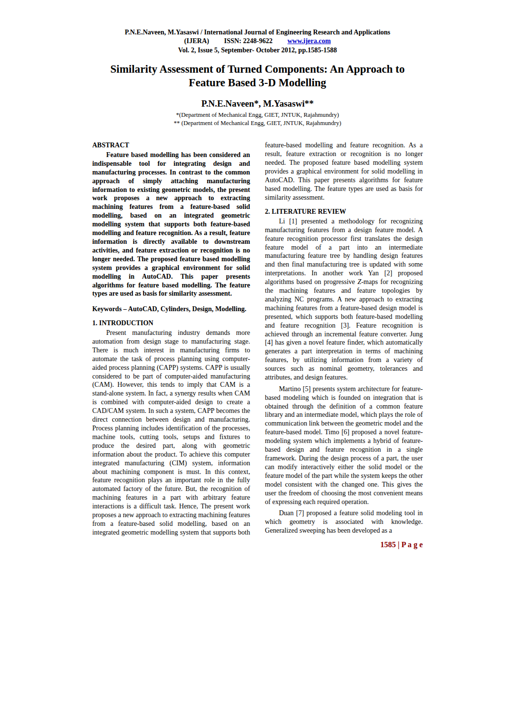P.N.E.Naveen, M.Yasaswi / International Journal of Engineering Research and Applications
(IJERA) ISSN: 2248-9622 www.ijera.com
Vol. 2, Issue 5, September- October 2012, pp.1585-1588
Similarity Assessment of Turned Components: An Approach to Feature Based 3-D Modelling
P.N.E.Naveen*, M.Yasaswi**
*(Department of Mechanical Engg, GIET, JNTUK, Rajahmundry)
** (Department of Mechanical Engg, GIET, JNTUK, Rajahmundry)
ABSTRACT
Feature based modelling has been considered an indispensable tool for integrating design and manufacturing processes. In contrast to the common approach of simply attaching manufacturing information to existing geometric models, the present work proposes a new approach to extracting machining features from a feature-based solid modelling, based on an integrated geometric modelling system that supports both feature-based modelling and feature recognition. As a result, feature information is directly available to downstream activities, and feature extraction or recognition is no longer needed. The proposed feature based modelling system provides a graphical environment for solid modelling in AutoCAD. This paper presents algorithms for feature based modelling. The feature types are used as basis for similarity assessment.
Keywords – AutoCAD, Cylinders, Design, Modelling.
1. INTRODUCTION
Present manufacturing industry demands more automation from design stage to manufacturing stage. There is much interest in manufacturing firms to automate the task of process planning using computer-aided process planning (CAPP) systems. CAPP is usually considered to be part of computer-aided manufacturing (CAM). However, this tends to imply that CAM is a stand-alone system. In fact, a synergy results when CAM is combined with computer-aided design to create a CAD/CAM system. In such a system, CAPP becomes the direct connection between design and manufacturing. Process planning includes identification of the processes, machine tools, cutting tools, setups and fixtures to produce the desired part, along with geometric information about the product. To achieve this computer integrated manufacturing (CIM) system, information about machining component is must. In this context, feature recognition plays an important role in the fully automated factory of the future. But, the recognition of machining features in a part with arbitrary feature interactions is a difficult task. Hence, The present work proposes a new approach to extracting machining features from a feature-based solid modelling, based on an integrated geometric modelling system that supports both feature-based modelling and feature recognition. As a result, feature extraction or recognition is no longer needed. The proposed feature based modelling system provides a graphical environment for solid modelling in AutoCAD. This paper presents algorithms for feature based modelling. The feature types are used as basis for similarity assessment.
2. LITERATURE REVIEW
Li [1] presented a methodology for recognizing manufacturing features from a design feature model. A feature recognition processor first translates the design feature model of a part into an intermediate manufacturing feature tree by handling design features and then final manufacturing tree is updated with some interpretations. In another work Yan [2] proposed algorithms based on progressive Z-maps for recognizing the machining features and feature topologies by analyzing NC programs. A new approach to extracting machining features from a feature-based design model is presented, which supports both feature-based modelling and feature recognition [3]. Feature recognition is achieved through an incremental feature converter. Jung [4] has given a novel feature finder, which automatically generates a part interpretation in terms of machining features, by utilizing information from a variety of sources such as nominal geometry, tolerances and attributes, and design features.
Martino [5] presents system architecture for feature-based modeling which is founded on integration that is obtained through the definition of a common feature library and an intermediate model, which plays the role of communication link between the geometric model and the feature-based model. Timo [6] proposed a novel feature-modeling system which implements a hybrid of feature-based design and feature recognition in a single framework. During the design process of a part, the user can modify interactively either the solid model or the feature model of the part while the system keeps the other model consistent with the changed one. This gives the user the freedom of choosing the most convenient means of expressing each required operation.
Duan [7] proposed a feature solid modeling tool in which geometry is associated with knowledge. Generalized sweeping has been developed as a
1585 | P a g e